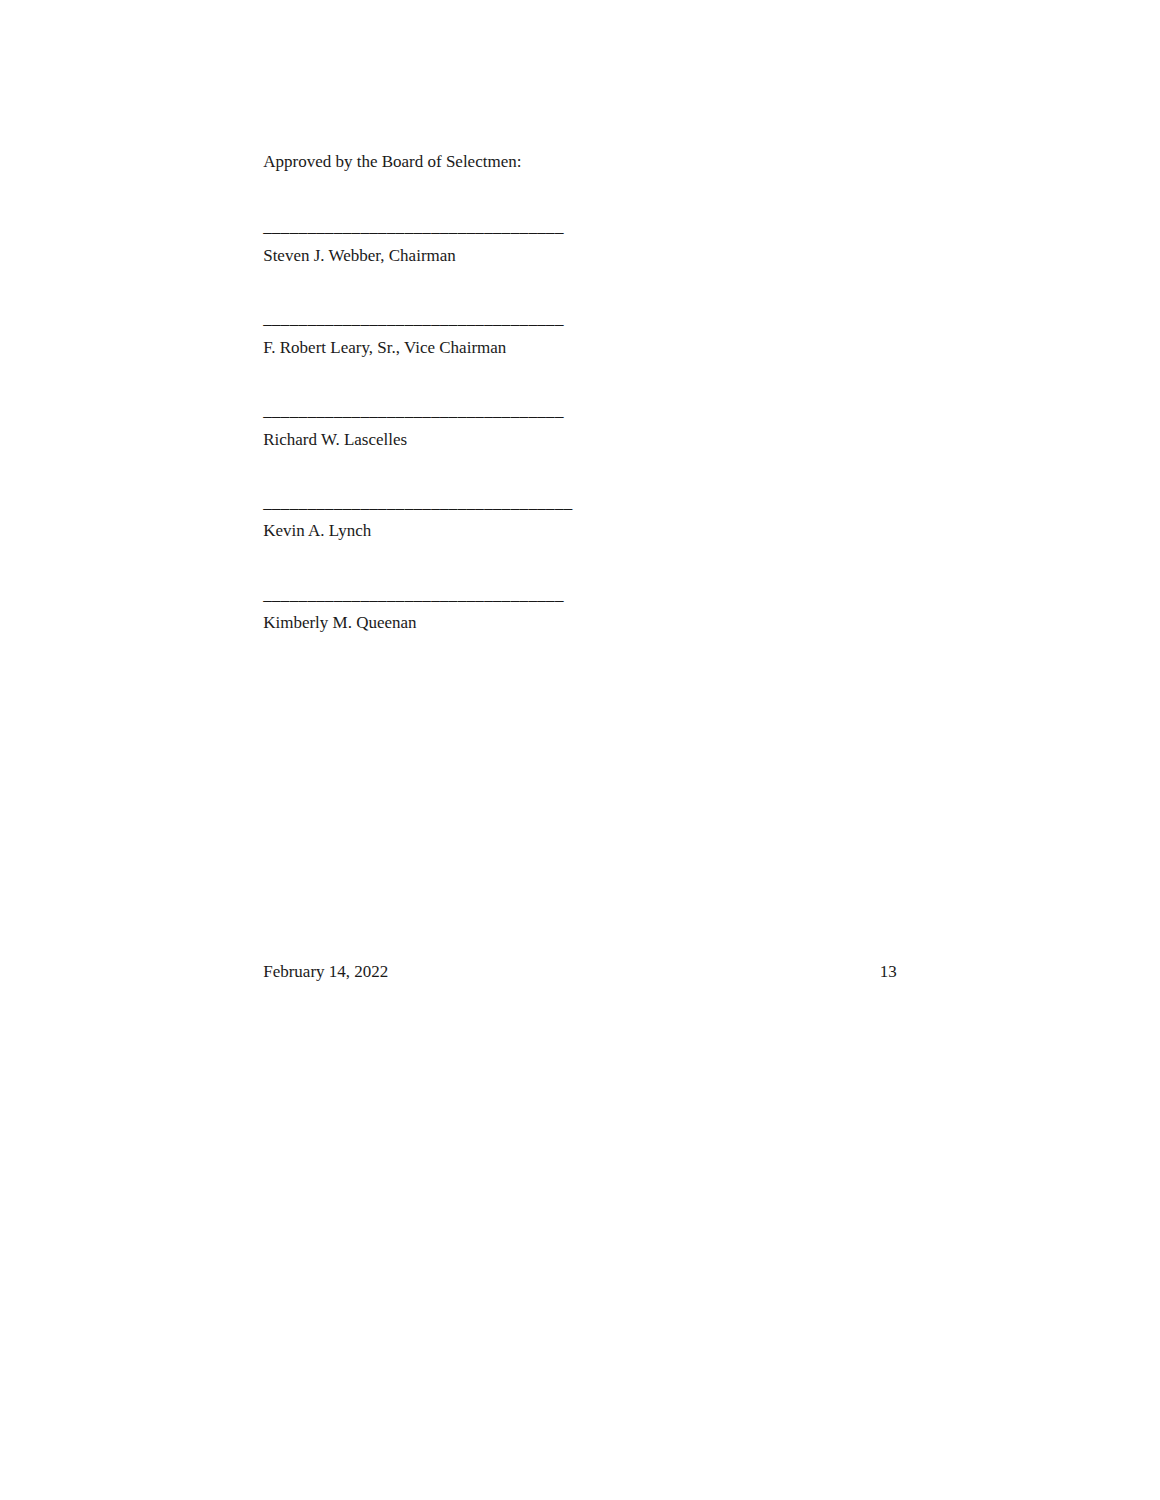Approved by the Board of Selectmen:
__________________________________
Steven J. Webber, Chairman
__________________________________
F. Robert Leary, Sr., Vice Chairman
__________________________________
Richard W. Lascelles
___________________________________
Kevin A. Lynch
__________________________________
Kimberly M. Queenan
February 14, 2022
13